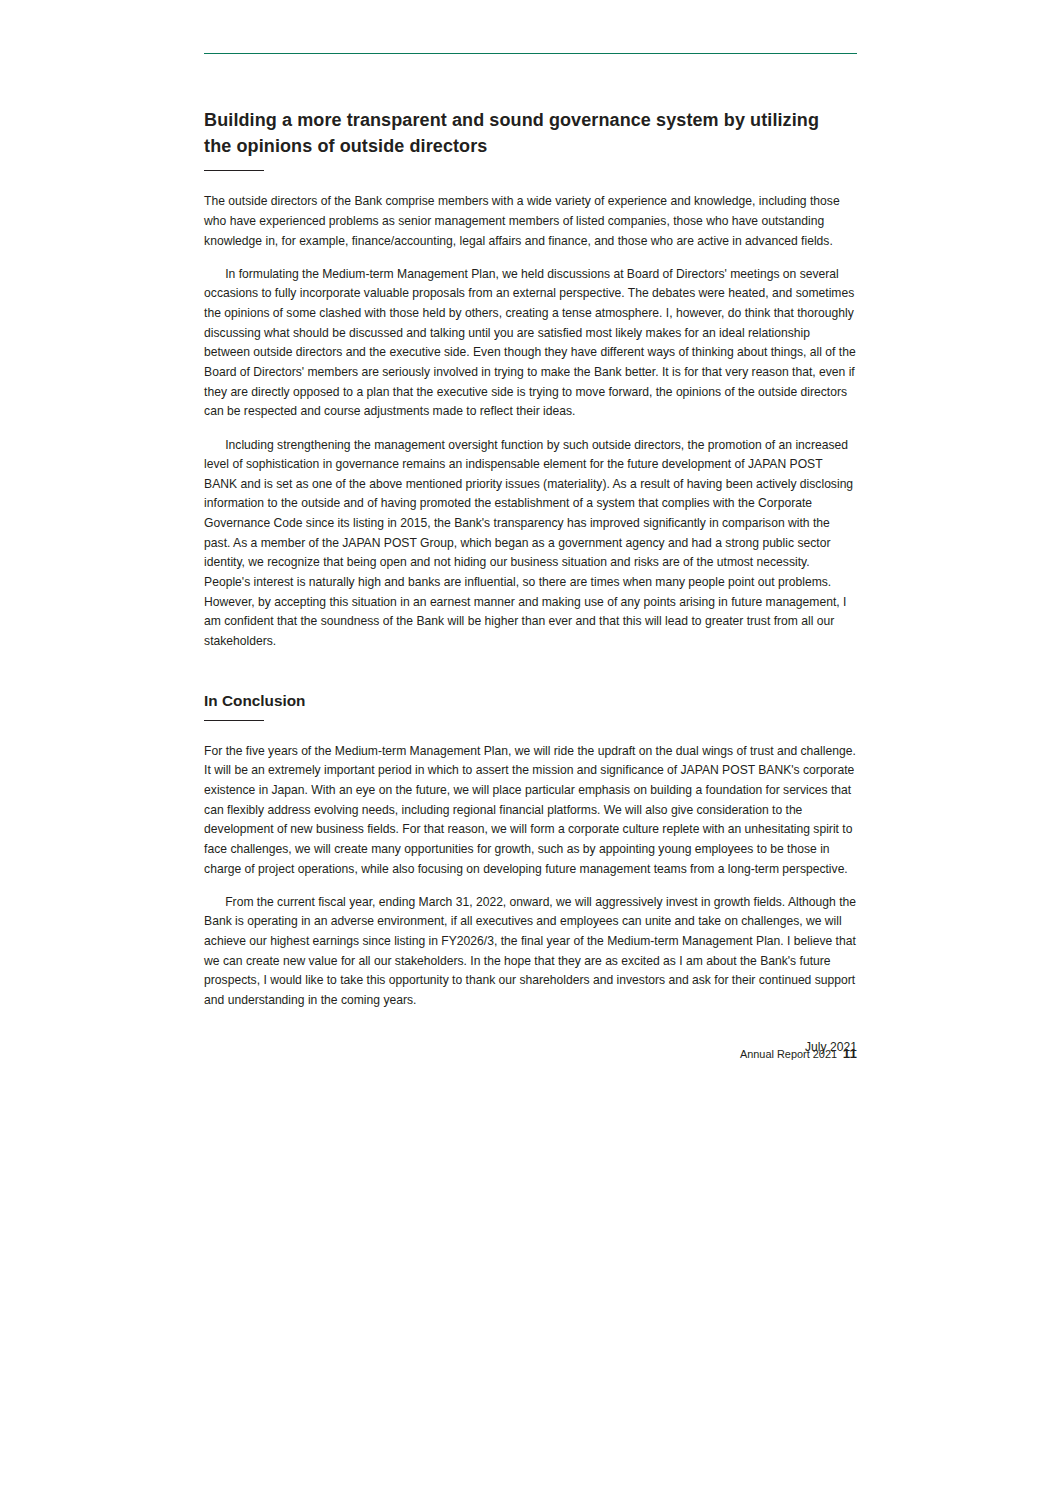Building a more transparent and sound governance system by utilizing
the opinions of outside directors
The outside directors of the Bank comprise members with a wide variety of experience and knowledge, including those who have experienced problems as senior management members of listed companies, those who have outstanding knowledge in, for example, finance/accounting, legal affairs and finance, and those who are active in advanced fields.
In formulating the Medium-term Management Plan, we held discussions at Board of Directors' meetings on several occasions to fully incorporate valuable proposals from an external perspective. The debates were heated, and sometimes the opinions of some clashed with those held by others, creating a tense atmosphere. I, however, do think that thoroughly discussing what should be discussed and talking until you are satisfied most likely makes for an ideal relationship between outside directors and the executive side. Even though they have different ways of thinking about things, all of the Board of Directors' members are seriously involved in trying to make the Bank better. It is for that very reason that, even if they are directly opposed to a plan that the executive side is trying to move forward, the opinions of the outside directors can be respected and course adjustments made to reflect their ideas.
Including strengthening the management oversight function by such outside directors, the promotion of an increased level of sophistication in governance remains an indispensable element for the future development of JAPAN POST BANK and is set as one of the above mentioned priority issues (materiality). As a result of having been actively disclosing information to the outside and of having promoted the establishment of a system that complies with the Corporate Governance Code since its listing in 2015, the Bank's transparency has improved significantly in comparison with the past. As a member of the JAPAN POST Group, which began as a government agency and had a strong public sector identity, we recognize that being open and not hiding our business situation and risks are of the utmost necessity. People's interest is naturally high and banks are influential, so there are times when many people point out problems. However, by accepting this situation in an earnest manner and making use of any points arising in future management, I am confident that the soundness of the Bank will be higher than ever and that this will lead to greater trust from all our stakeholders.
In Conclusion
For the five years of the Medium-term Management Plan, we will ride the updraft on the dual wings of trust and challenge. It will be an extremely important period in which to assert the mission and significance of JAPAN POST BANK's corporate existence in Japan. With an eye on the future, we will place particular emphasis on building a foundation for services that can flexibly address evolving needs, including regional financial platforms. We will also give consideration to the development of new business fields. For that reason, we will form a corporate culture replete with an unhesitating spirit to face challenges, we will create many opportunities for growth, such as by appointing young employees to be those in charge of project operations, while also focusing on developing future management teams from a long-term perspective.
From the current fiscal year, ending March 31, 2022, onward, we will aggressively invest in growth fields. Although the Bank is operating in an adverse environment, if all executives and employees can unite and take on challenges, we will achieve our highest earnings since listing in FY2026/3, the final year of the Medium-term Management Plan. I believe that we can create new value for all our stakeholders. In the hope that they are as excited as I am about the Bank's future prospects, I would like to take this opportunity to thank our shareholders and investors and ask for their continued support and understanding in the coming years.
July 2021
Annual Report 202111